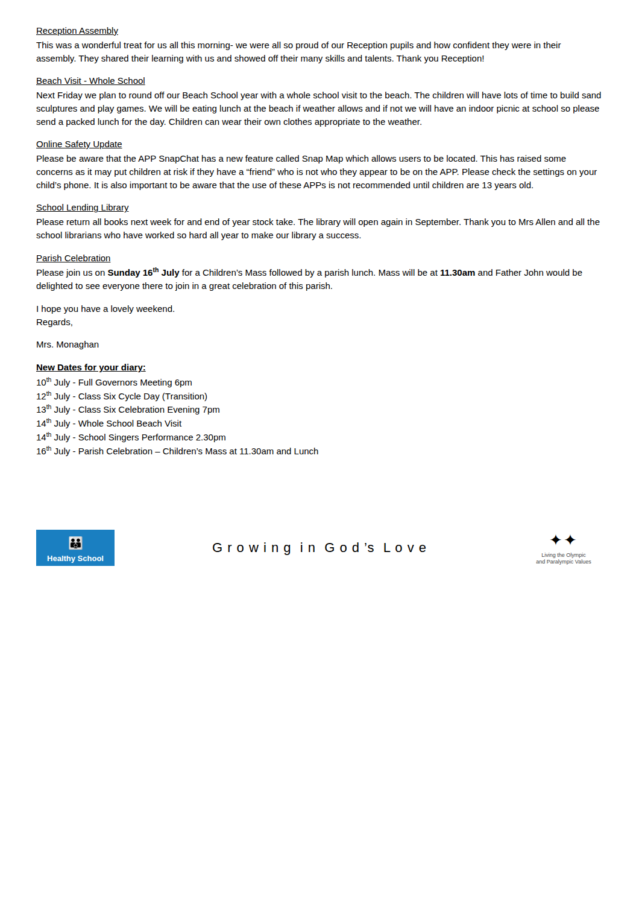Reception Assembly
This was a wonderful treat for us all this morning- we were all so proud of our Reception pupils and how confident they were in their assembly. They shared their learning with us and showed off their many skills and talents. Thank you Reception!
Beach Visit - Whole School
Next Friday we plan to round off our Beach School year with a whole school visit to the beach. The children will have lots of time to build sand sculptures and play games. We will be eating lunch at the beach if weather allows and if not we will have an indoor picnic at school so please send a packed lunch for the day. Children can wear their own clothes appropriate to the weather.
Online Safety Update
Please be aware that the APP SnapChat has a new feature called Snap Map which allows users to be located. This has raised some concerns as it may put children at risk if they have a “friend” who is not who they appear to be on the APP. Please check the settings on your child’s phone. It is also important to be aware that the use of these APPs is not recommended until children are 13 years old.
School Lending Library
Please return all books next week for and end of year stock take. The library will open again in September. Thank you to Mrs Allen and all the school librarians who have worked so hard all year to make our library a success.
Parish Celebration
Please join us on Sunday 16th July for a Children’s Mass followed by a parish lunch. Mass will be at 11.30am and Father John would be delighted to see everyone there to join in a great celebration of this parish.
I hope you have a lovely weekend.
Regards,
Mrs. Monaghan
New Dates for your diary:
10th July - Full Governors Meeting 6pm
12th July - Class Six Cycle Day (Transition)
13th July - Class Six Celebration Evening 7pm
14th July - Whole School Beach Visit
14th July - School Singers Performance 2.30pm
16th July - Parish Celebration – Children’s Mass at 11.30am and Lunch
👪
Healthy School
G r o w i n g i n G o d ’s L o v e
✦✦
Living the Olympic
and Paralympic Values